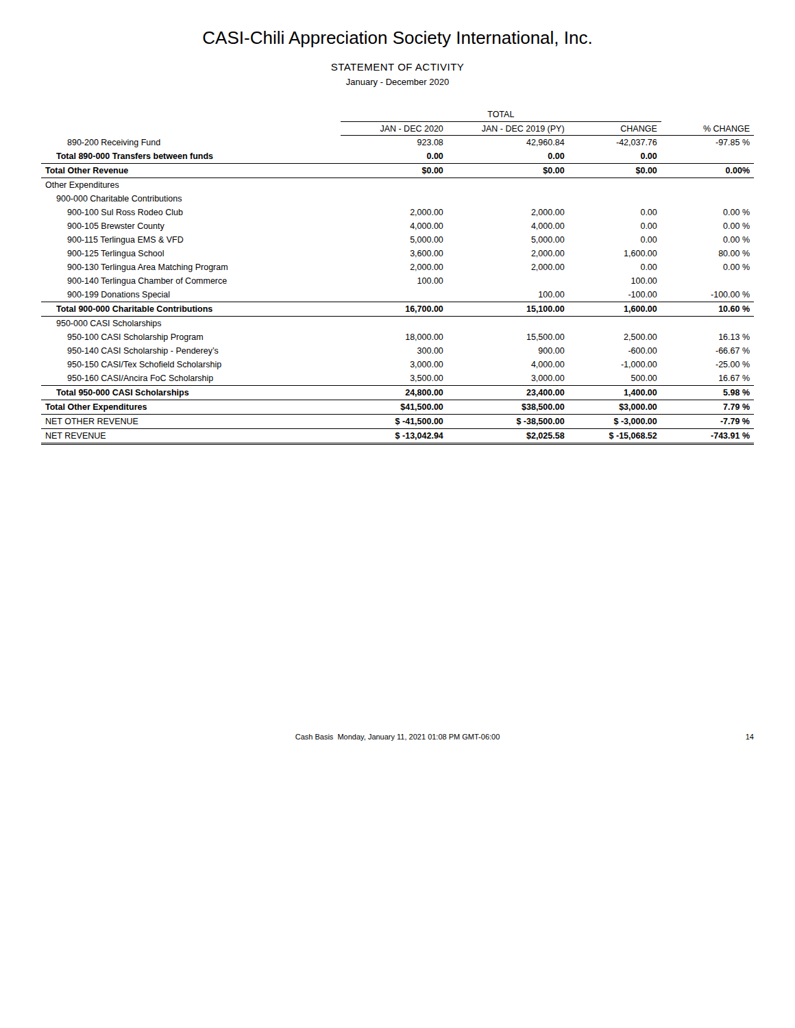CASI-Chili Appreciation Society International, Inc.
STATEMENT OF ACTIVITY
January - December 2020
| | TOTAL | |
| --- | --- | --- |
| | JAN - DEC 2020 | JAN - DEC 2019 (PY) | CHANGE | % CHANGE |
| 890-200 Receiving Fund | 923.08 | 42,960.84 | -42,037.76 | -97.85 % |
| Total 890-000 Transfers between funds | 0.00 | 0.00 | 0.00 | |
| Total Other Revenue | $0.00 | $0.00 | $0.00 | 0.00% |
| Other Expenditures | | | | |
| 900-000 Charitable Contributions | | | | |
| 900-100 Sul Ross Rodeo Club | 2,000.00 | 2,000.00 | 0.00 | 0.00 % |
| 900-105 Brewster County | 4,000.00 | 4,000.00 | 0.00 | 0.00 % |
| 900-115 Terlingua EMS & VFD | 5,000.00 | 5,000.00 | 0.00 | 0.00 % |
| 900-125 Terlingua School | 3,600.00 | 2,000.00 | 1,600.00 | 80.00 % |
| 900-130 Terlingua Area Matching Program | 2,000.00 | 2,000.00 | 0.00 | 0.00 % |
| 900-140 Terlingua Chamber of Commerce | 100.00 | | 100.00 | |
| 900-199 Donations Special | | 100.00 | -100.00 | -100.00 % |
| Total 900-000 Charitable Contributions | 16,700.00 | 15,100.00 | 1,600.00 | 10.60 % |
| 950-000 CASI Scholarships | | | | |
| 950-100 CASI Scholarship Program | 18,000.00 | 15,500.00 | 2,500.00 | 16.13 % |
| 950-140 CASI Scholarship - Penderey’s | 300.00 | 900.00 | -600.00 | -66.67 % |
| 950-150 CASI/Tex Schofield Scholarship | 3,000.00 | 4,000.00 | -1,000.00 | -25.00 % |
| 950-160 CASI/Ancira FoC Scholarship | 3,500.00 | 3,000.00 | 500.00 | 16.67 % |
| Total 950-000 CASI Scholarships | 24,800.00 | 23,400.00 | 1,400.00 | 5.98 % |
| Total Other Expenditures | $41,500.00 | $38,500.00 | $3,000.00 | 7.79 % |
| NET OTHER REVENUE | $ -41,500.00 | $ -38,500.00 | $ -3,000.00 | -7.79 % |
| NET REVENUE | $ -13,042.94 | $2,025.58 | $ -15,068.52 | -743.91 % |
Cash Basis Monday, January 11, 2021 01:08 PM GMT-06:00 14